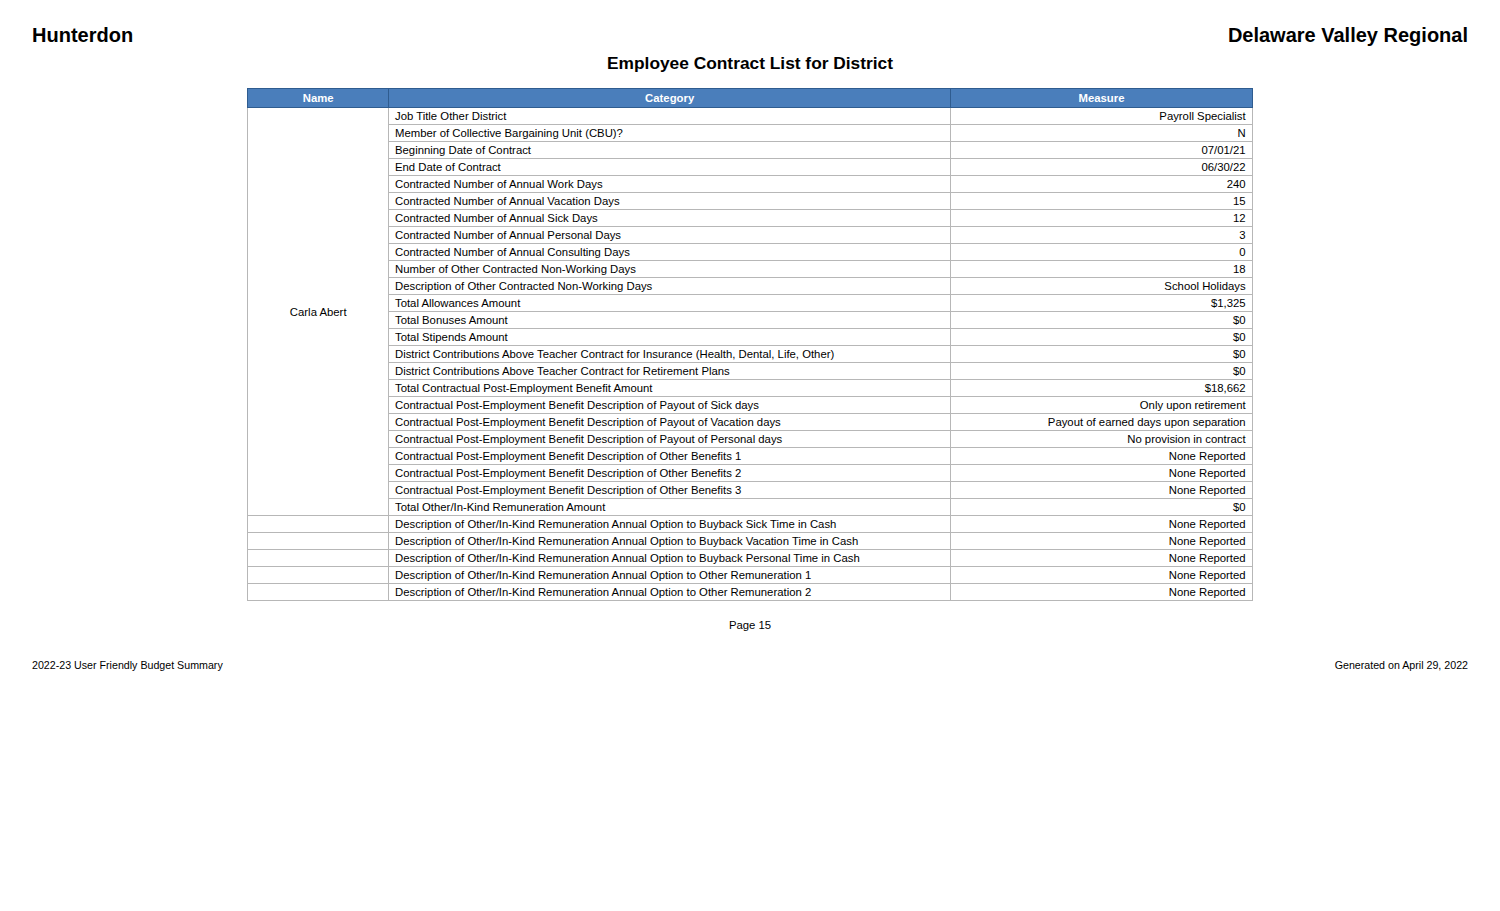Hunterdon Delaware Valley Regional
Employee Contract List for District
| Name | Category | Measure |
| --- | --- | --- |
| Carla Abert | Job Title Other District | Payroll Specialist |
| Member of Collective Bargaining Unit (CBU)? | N |
| Beginning Date of Contract | 07/01/21 |
| End Date of Contract | 06/30/22 |
| Contracted Number of Annual Work Days | 240 |
| Contracted Number of Annual Vacation Days | 15 |
| Contracted Number of Annual Sick Days | 12 |
| Contracted Number of Annual Personal Days | 3 |
| Contracted Number of Annual Consulting Days | 0 |
| Number of Other Contracted Non-Working Days | 18 |
| Description of Other Contracted Non-Working Days | School Holidays |
| Total Allowances Amount | $1,325 |
| Total Bonuses Amount | $0 |
| Total Stipends Amount | $0 |
| District Contributions Above Teacher Contract for Insurance (Health, Dental, Life, Other) | $0 |
| District Contributions Above Teacher Contract for Retirement Plans | $0 |
| Total Contractual Post-Employment Benefit Amount | $18,662 |
| Contractual Post-Employment Benefit Description of Payout of Sick days | Only upon retirement |
| Contractual Post-Employment Benefit Description of Payout of Vacation days | Payout of earned days upon separation |
| Contractual Post-Employment Benefit Description of Payout of Personal days | No provision in contract |
| Contractual Post-Employment Benefit Description of Other Benefits 1 | None Reported |
| Contractual Post-Employment Benefit Description of Other Benefits 2 | None Reported |
| Contractual Post-Employment Benefit Description of Other Benefits 3 | None Reported |
| Total Other/In-Kind Remuneration Amount | $0 |
| | Description of Other/In-Kind Remuneration Annual Option to Buyback Sick Time in Cash | None Reported |
| | Description of Other/In-Kind Remuneration Annual Option to Buyback Vacation Time in Cash | None Reported |
| | Description of Other/In-Kind Remuneration Annual Option to Buyback Personal Time in Cash | None Reported |
| | Description of Other/In-Kind Remuneration Annual Option to Other Remuneration 1 | None Reported |
| | Description of Other/In-Kind Remuneration Annual Option to Other Remuneration 2 | None Reported |
Page 15
2022-23 User Friendly Budget Summary Generated on April 29, 2022